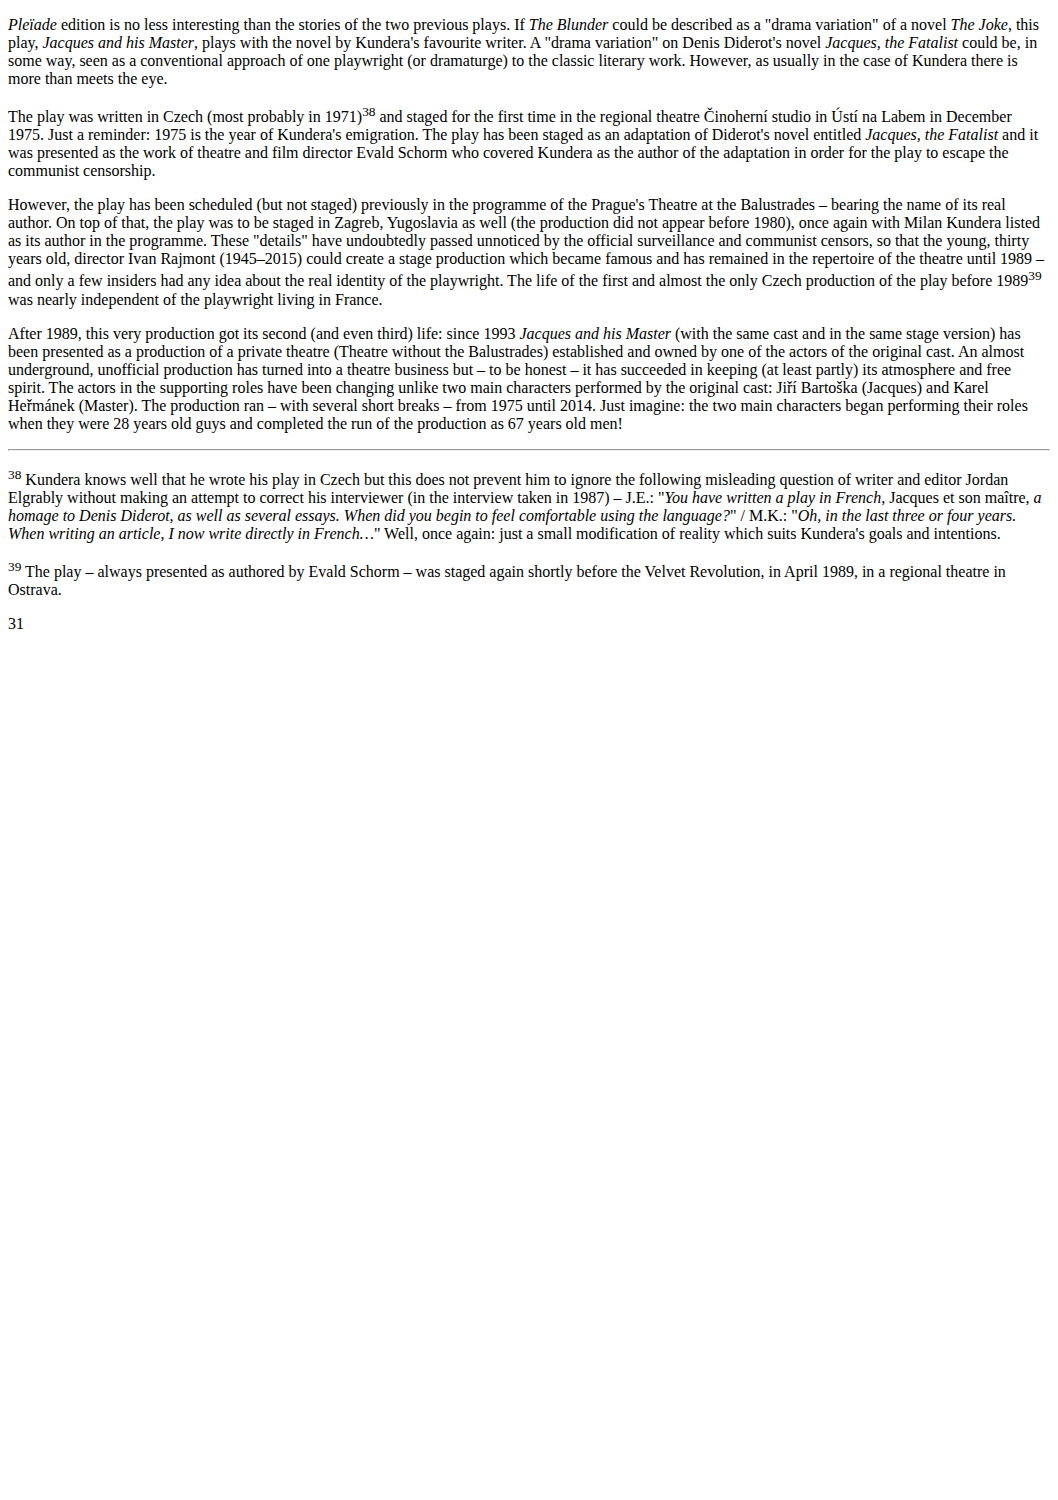Pleïade edition is no less interesting than the stories of the two previous plays. If The Blunder could be described as a "drama variation" of a novel The Joke, this play, Jacques and his Master, plays with the novel by Kundera's favourite writer. A "drama variation" on Denis Diderot's novel Jacques, the Fatalist could be, in some way, seen as a conventional approach of one playwright (or dramaturge) to the classic literary work. However, as usually in the case of Kundera there is more than meets the eye.
The play was written in Czech (most probably in 1971)38 and staged for the first time in the regional theatre Činoherní studio in Ústí na Labem in December 1975. Just a reminder: 1975 is the year of Kundera's emigration. The play has been staged as an adaptation of Diderot's novel entitled Jacques, the Fatalist and it was presented as the work of theatre and film director Evald Schorm who covered Kundera as the author of the adaptation in order for the play to escape the communist censorship.
However, the play has been scheduled (but not staged) previously in the programme of the Prague's Theatre at the Balustrades – bearing the name of its real author. On top of that, the play was to be staged in Zagreb, Yugoslavia as well (the production did not appear before 1980), once again with Milan Kundera listed as its author in the programme. These "details" have undoubtedly passed unnoticed by the official surveillance and communist censors, so that the young, thirty years old, director Ivan Rajmont (1945–2015) could create a stage production which became famous and has remained in the repertoire of the theatre until 1989 – and only a few insiders had any idea about the real identity of the playwright. The life of the first and almost the only Czech production of the play before 198939 was nearly independent of the playwright living in France.
After 1989, this very production got its second (and even third) life: since 1993 Jacques and his Master (with the same cast and in the same stage version) has been presented as a production of a private theatre (Theatre without the Balustrades) established and owned by one of the actors of the original cast. An almost underground, unofficial production has turned into a theatre business but – to be honest – it has succeeded in keeping (at least partly) its atmosphere and free spirit. The actors in the supporting roles have been changing unlike two main characters performed by the original cast: Jiří Bartoška (Jacques) and Karel Heřmánek (Master). The production ran – with several short breaks – from 1975 until 2014. Just imagine: the two main characters began performing their roles when they were 28 years old guys and completed the run of the production as 67 years old men!
38 Kundera knows well that he wrote his play in Czech but this does not prevent him to ignore the following misleading question of writer and editor Jordan Elgrably without making an attempt to correct his interviewer (in the interview taken in 1987) – J.E.: "You have written a play in French, Jacques et son maître, a homage to Denis Diderot, as well as several essays. When did you begin to feel comfortable using the language?" / M.K.: "Oh, in the last three or four years. When writing an article, I now write directly in French…" Well, once again: just a small modification of reality which suits Kundera's goals and intentions.
39 The play – always presented as authored by Evald Schorm – was staged again shortly before the Velvet Revolution, in April 1989, in a regional theatre in Ostrava.
31